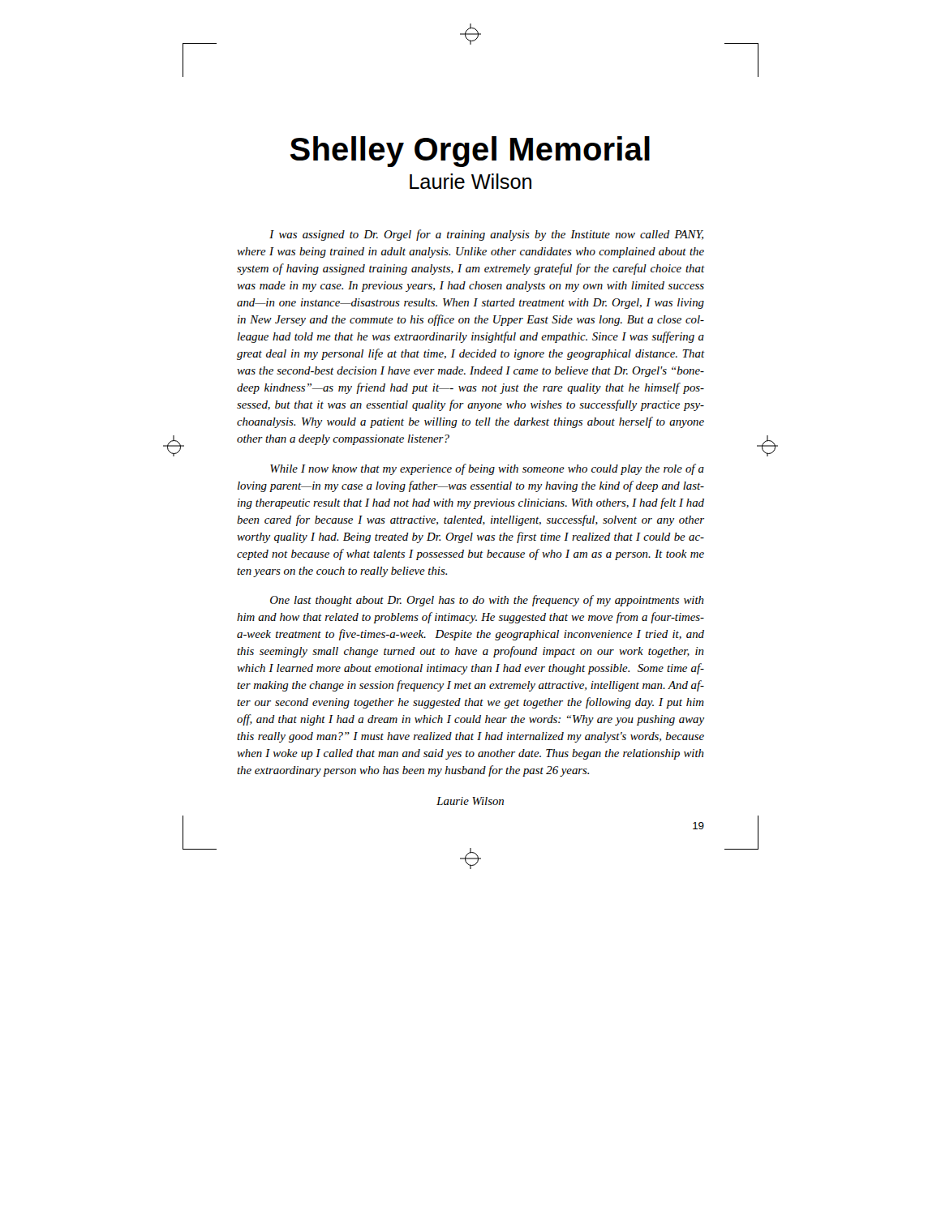Shelley Orgel Memorial
Laurie Wilson
I was assigned to Dr. Orgel for a training analysis by the Institute now called PANY, where I was being trained in adult analysis. Unlike other candidates who complained about the system of having assigned training analysts, I am extremely grateful for the careful choice that was made in my case. In previous years, I had chosen analysts on my own with limited success and—in one instance—disastrous results. When I started treatment with Dr. Orgel, I was living in New Jersey and the commute to his office on the Upper East Side was long. But a close colleague had told me that he was extraordinarily insightful and empathic. Since I was suffering a great deal in my personal life at that time, I decided to ignore the geographical distance. That was the second-best decision I have ever made. Indeed I came to believe that Dr. Orgel's “bone-deep kindness”—as my friend had put it—- was not just the rare quality that he himself possessed, but that it was an essential quality for anyone who wishes to successfully practice psychoanalysis. Why would a patient be willing to tell the darkest things about herself to anyone other than a deeply compassionate listener?
While I now know that my experience of being with someone who could play the role of a loving parent—in my case a loving father—was essential to my having the kind of deep and lasting therapeutic result that I had not had with my previous clinicians. With others, I had felt I had been cared for because I was attractive, talented, intelligent, successful, solvent or any other worthy quality I had. Being treated by Dr. Orgel was the first time I realized that I could be accepted not because of what talents I possessed but because of who I am as a person. It took me ten years on the couch to really believe this.
One last thought about Dr. Orgel has to do with the frequency of my appointments with him and how that related to problems of intimacy. He suggested that we move from a four-times-a-week treatment to five-times-a-week. Despite the geographical inconvenience I tried it, and this seemingly small change turned out to have a profound impact on our work together, in which I learned more about emotional intimacy than I had ever thought possible. Some time after making the change in session frequency I met an extremely attractive, intelligent man. And after our second evening together he suggested that we get together the following day. I put him off, and that night I had a dream in which I could hear the words: “Why are you pushing away this really good man?” I must have realized that I had internalized my analyst's words, because when I woke up I called that man and said yes to another date. Thus began the relationship with the extraordinary person who has been my husband for the past 26 years.
Laurie Wilson
19